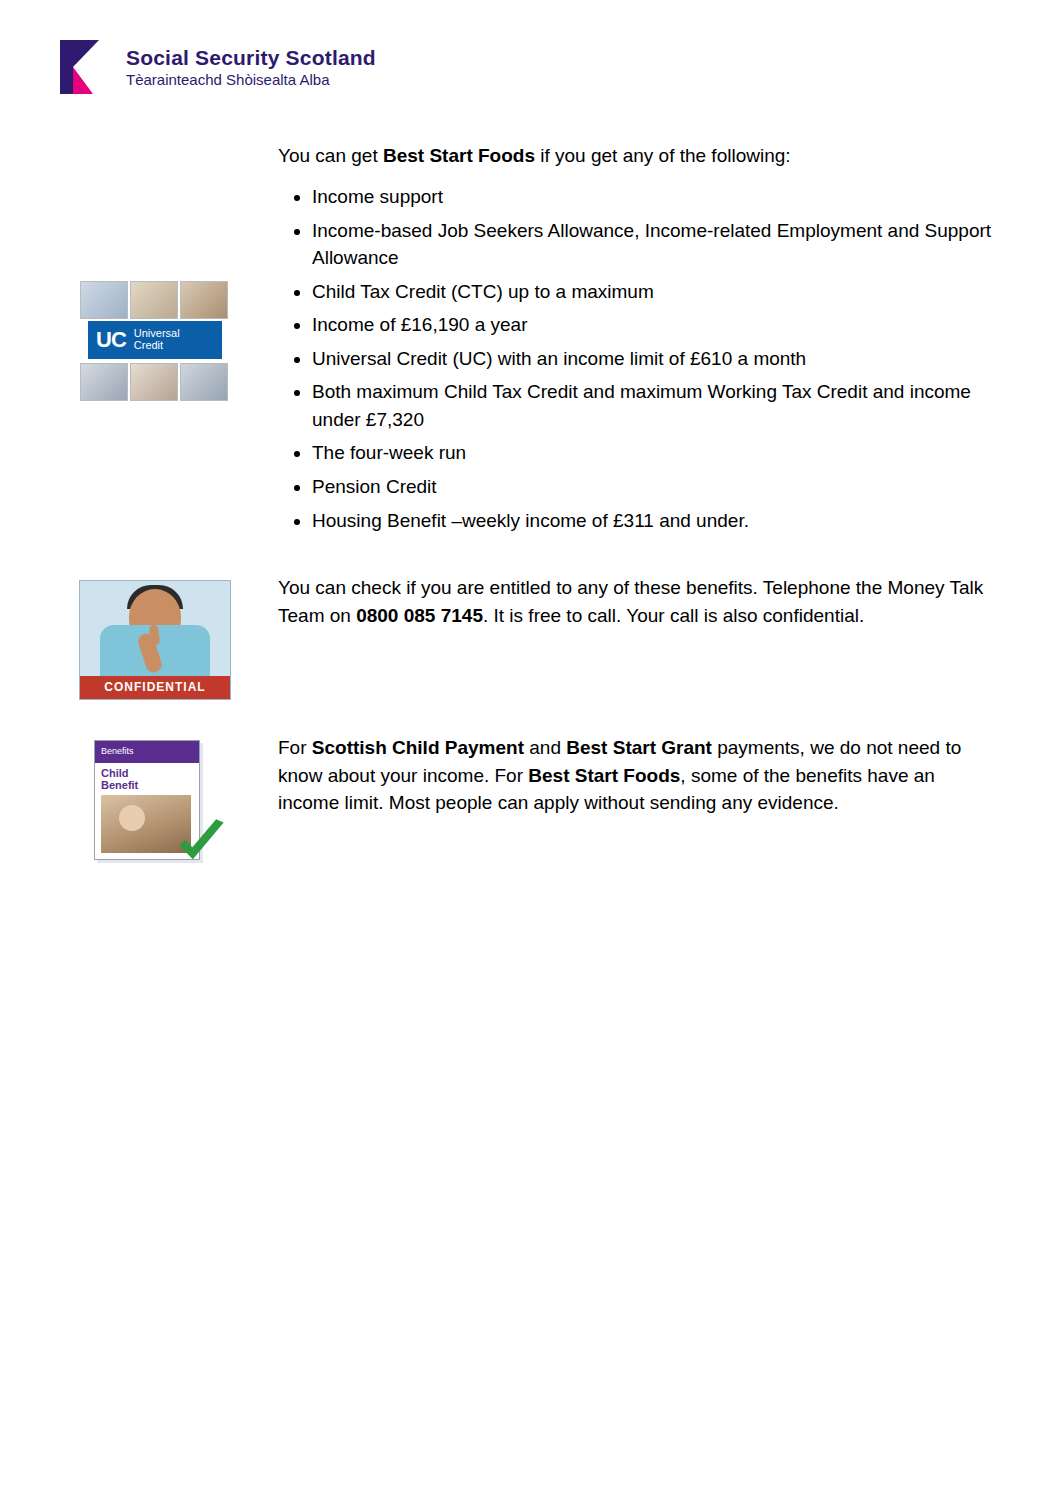Social Security Scotland
Tèarainteachd Shòisealta Alba
UC Universal
Credit
You can get Best Start Foods if you get any of the following:
Income support
Income-based Job Seekers Allowance, Income-related Employment and Support Allowance
Child Tax Credit (CTC) up to a maximum
Income of £16,190 a year
Universal Credit (UC) with an income limit of £610 a month
Both maximum Child Tax Credit and maximum Working Tax Credit and income under £7,320
The four-week run
Pension Credit
Housing Benefit –weekly income of £311 and under.
CONFIDENTIAL
You can check if you are entitled to any of these benefits. Telephone the Money Talk Team on 0800 085 7145. It is free to call. Your call is also confidential.
Benefits
Child
Benefit
For Scottish Child Payment and Best Start Grant payments, we do not need to know about your income. For Best Start Foods, some of the benefits have an income limit. Most people can apply without sending any evidence.